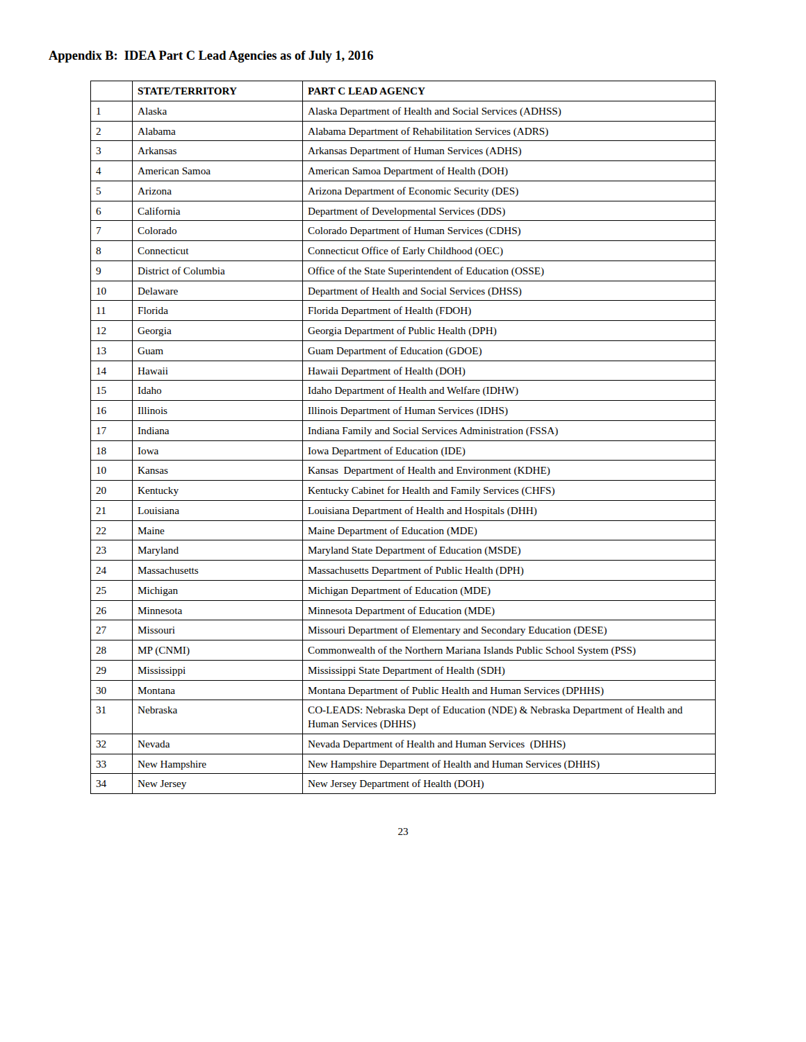Appendix B: IDEA Part C Lead Agencies as of July 1, 2016
| | STATE/TERRITORY | PART C LEAD AGENCY |
| --- | --- | --- |
| 1 | Alaska | Alaska Department of Health and Social Services (ADHSS) |
| 2 | Alabama | Alabama Department of Rehabilitation Services (ADRS) |
| 3 | Arkansas | Arkansas Department of Human Services (ADHS) |
| 4 | American Samoa | American Samoa Department of Health (DOH) |
| 5 | Arizona | Arizona Department of Economic Security (DES) |
| 6 | California | Department of Developmental Services (DDS) |
| 7 | Colorado | Colorado Department of Human Services (CDHS) |
| 8 | Connecticut | Connecticut Office of Early Childhood (OEC) |
| 9 | District of Columbia | Office of the State Superintendent of Education (OSSE) |
| 10 | Delaware | Department of Health and Social Services (DHSS) |
| 11 | Florida | Florida Department of Health (FDOH) |
| 12 | Georgia | Georgia Department of Public Health (DPH) |
| 13 | Guam | Guam Department of Education (GDOE) |
| 14 | Hawaii | Hawaii Department of Health (DOH) |
| 15 | Idaho | Idaho Department of Health and Welfare (IDHW) |
| 16 | Illinois | Illinois Department of Human Services (IDHS) |
| 17 | Indiana | Indiana Family and Social Services Administration (FSSA) |
| 18 | Iowa | Iowa Department of Education (IDE) |
| 10 | Kansas | Kansas Department of Health and Environment (KDHE) |
| 20 | Kentucky | Kentucky Cabinet for Health and Family Services (CHFS) |
| 21 | Louisiana | Louisiana Department of Health and Hospitals (DHH) |
| 22 | Maine | Maine Department of Education (MDE) |
| 23 | Maryland | Maryland State Department of Education (MSDE) |
| 24 | Massachusetts | Massachusetts Department of Public Health (DPH) |
| 25 | Michigan | Michigan Department of Education (MDE) |
| 26 | Minnesota | Minnesota Department of Education (MDE) |
| 27 | Missouri | Missouri Department of Elementary and Secondary Education (DESE) |
| 28 | MP (CNMI) | Commonwealth of the Northern Mariana Islands Public School System (PSS) |
| 29 | Mississippi | Mississippi State Department of Health (SDH) |
| 30 | Montana | Montana Department of Public Health and Human Services (DPHHS) |
| 31 | Nebraska | CO-LEADS: Nebraska Dept of Education (NDE) & Nebraska Department of Health and Human Services (DHHS) |
| 32 | Nevada | Nevada Department of Health and Human Services (DHHS) |
| 33 | New Hampshire | New Hampshire Department of Health and Human Services (DHHS) |
| 34 | New Jersey | New Jersey Department of Health (DOH) |
23